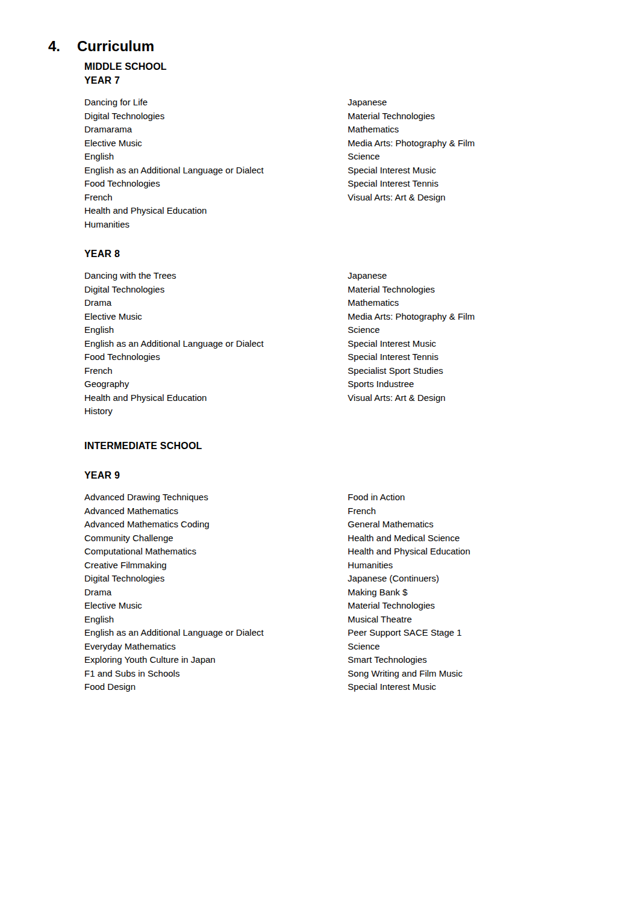4.
Curriculum
MIDDLE SCHOOL
YEAR 7
| Dancing for Life Digital Technologies Dramarama Elective Music English English as an Additional Language or Dialect Food Technologies French Health and Physical Education Humanities | Japanese Material Technologies Mathematics Media Arts: Photography & Film Science Special Interest Music Special Interest Tennis Visual Arts: Art & Design |
YEAR 8
| Dancing with the Trees Digital Technologies Drama Elective Music English English as an Additional Language or Dialect Food Technologies French Geography Health and Physical Education History | Japanese Material Technologies Mathematics Media Arts: Photography & Film Science Special Interest Music Special Interest Tennis Specialist Sport Studies Sports Industree Visual Arts: Art & Design |
INTERMEDIATE SCHOOL
YEAR 9
| Advanced Drawing Techniques Advanced Mathematics Advanced Mathematics Coding Community Challenge Computational Mathematics Creative Filmmaking Digital Technologies Drama Elective Music English English as an Additional Language or Dialect Everyday Mathematics Exploring Youth Culture in Japan F1 and Subs in Schools Food Design | Food in Action French General Mathematics Health and Medical Science Health and Physical Education Humanities Japanese (Continuers) Making Bank $ Material Technologies Musical Theatre Peer Support SACE Stage 1 Science Smart Technologies Song Writing and Film Music Special Interest Music |